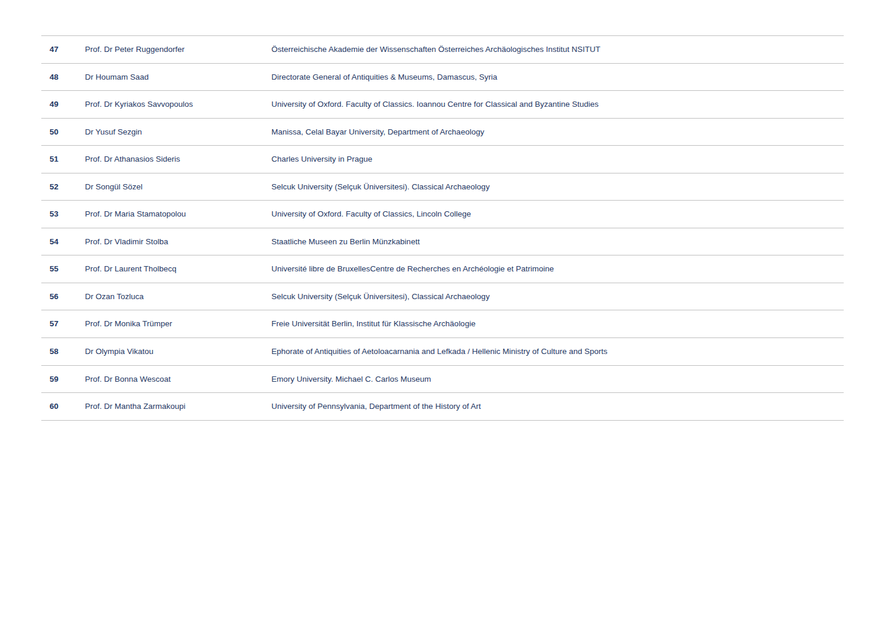| 47 | Prof. Dr Peter Ruggendorfer | Österreichische Akademie der Wissenschaften Österreiches Archäologisches Institut NSITUT |
| 48 | Dr Houmam Saad | Directorate General of Antiquities & Museums, Damascus, Syria |
| 49 | Prof. Dr Kyriakos Savvopoulos | University of Oxford. Faculty of Classics. Ioannou Centre for Classical and Byzantine Studies |
| 50 | Dr Yusuf Sezgin | Manissa, Celal Bayar University, Department of Archaeology |
| 51 | Prof. Dr Athanasios Sideris | Charles University in Prague |
| 52 | Dr Songül Sözel | Selcuk University (Selçuk Üniversitesi). Classical Archaeology |
| 53 | Prof. Dr Maria Stamatopolou | University of Oxford. Faculty of Classics, Lincoln College |
| 54 | Prof. Dr Vladimir Stolba | Staatliche Museen zu Berlin Münzkabinett |
| 55 | Prof. Dr Laurent Tholbecq | Université libre de BruxellesCentre de Recherches en Archéologie et Patrimoine |
| 56 | Dr Ozan Tozluca | Selcuk University (Selçuk Üniversitesi), Classical Archaeology |
| 57 | Prof. Dr Monika Trümper | Freie Universität Berlin, Institut für Klassische Archäologie |
| 58 | Dr Olympia Vikatou | Ephorate of Antiquities of Aetoloacarnania and Lefkada / Hellenic Ministry of Culture and Sports |
| 59 | Prof. Dr Bonna Wescoat | Emory University. Michael C. Carlos Museum |
| 60 | Prof. Dr Mantha Zarmakoupi | University of Pennsylvania, Department of the History of Art |